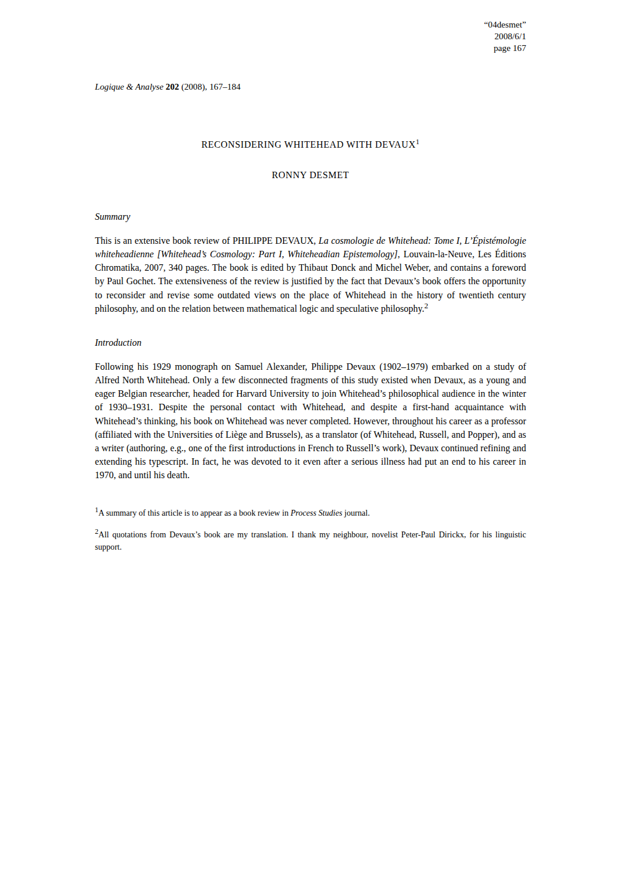“04desmet”
2008/6/1
page 167
Logique & Analyse 202 (2008), 167–184
RECONSIDERING WHITEHEAD WITH DEVAUX1
RONNY DESMET
Summary
This is an extensive book review of PHILIPPE DEVAUX, La cosmologie de Whitehead: Tome I, L’Épistémologie whiteheadienne [Whitehead’s Cosmology: Part I, Whiteheadian Epistemology], Louvain-la-Neuve, Les Éditions Chromatika, 2007, 340 pages. The book is edited by Thibaut Donck and Michel Weber, and contains a foreword by Paul Gochet. The extensiveness of the review is justified by the fact that Devaux’s book offers the opportunity to reconsider and revise some outdated views on the place of Whitehead in the history of twentieth century philosophy, and on the relation between mathematical logic and speculative philosophy.2
Introduction
Following his 1929 monograph on Samuel Alexander, Philippe Devaux (1902–1979) embarked on a study of Alfred North Whitehead. Only a few disconnected fragments of this study existed when Devaux, as a young and eager Belgian researcher, headed for Harvard University to join Whitehead’s philosophical audience in the winter of 1930–1931. Despite the personal contact with Whitehead, and despite a first-hand acquaintance with Whitehead’s thinking, his book on Whitehead was never completed. However, throughout his career as a professor (affiliated with the Universities of Liège and Brussels), as a translator (of Whitehead, Russell, and Popper), and as a writer (authoring, e.g., one of the first introductions in French to Russell’s work), Devaux continued refining and extending his typescript. In fact, he was devoted to it even after a serious illness had put an end to his career in 1970, and until his death.
1A summary of this article is to appear as a book review in Process Studies journal.
2All quotations from Devaux’s book are my translation. I thank my neighbour, novelist Peter-Paul Dirickx, for his linguistic support.